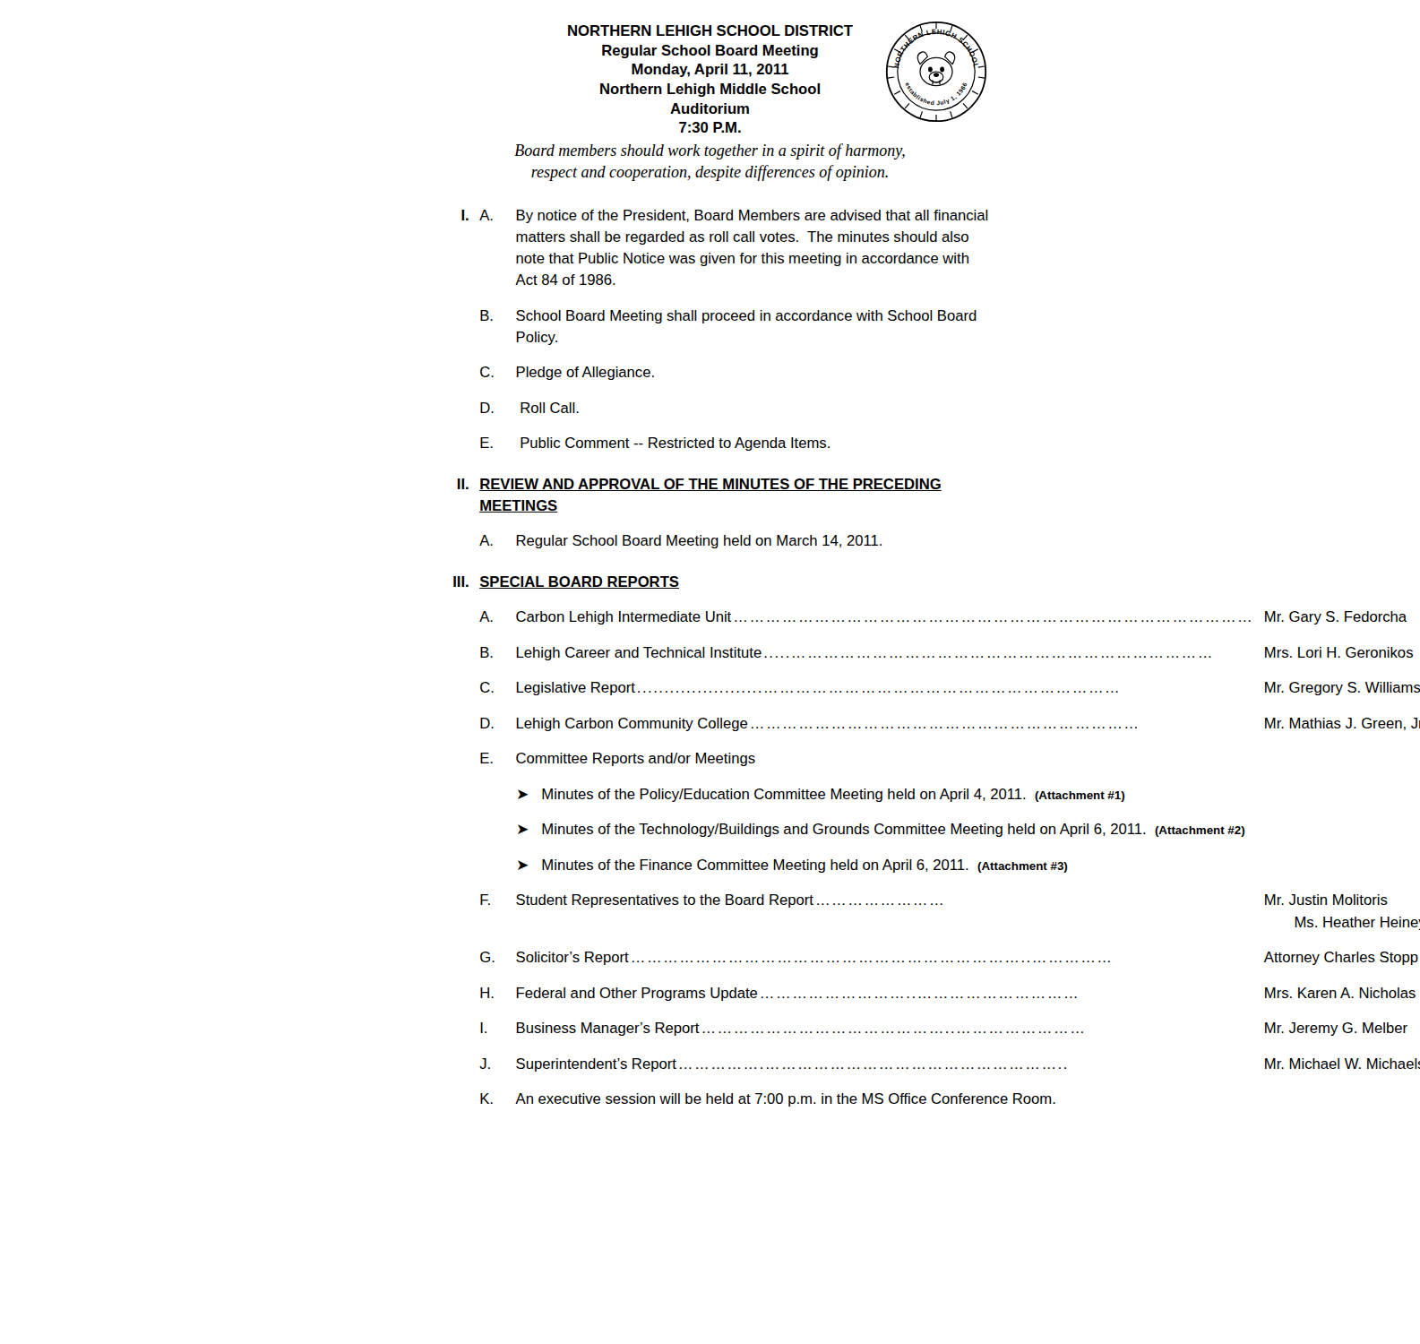NORTHERN LEHIGH SCHOOL established July 1, 1966
NORTHERN LEHIGH SCHOOL DISTRICT
Regular School Board Meeting
Monday, April 11, 2011
Northern Lehigh Middle School
Auditorium
7:30 P.M.
Board members should work together in a spirit of harmony,
respect and cooperation, despite differences of opinion.
I.
A.
By notice of the President, Board Members are advised that all financial matters shall be regarded as roll call votes. The minutes should also note that Public Notice was given for this meeting in accordance with Act 84 of 1986.
B.
School Board Meeting shall proceed in accordance with School Board Policy.
C.
Pledge of Allegiance.
D.
Roll Call.
E.
Public Comment -- Restricted to Agenda Items.
II.
REVIEW AND APPROVAL OF THE MINUTES OF THE PRECEDING MEETINGS
A.
Regular School Board Meeting held on March 14, 2011.
III.
SPECIAL BOARD REPORTS
A.
Carbon Lehigh Intermediate Unit
……………………………………………………………………………………
Mr. Gary S. Fedorcha
B.
Lehigh Career and Technical Institute
.....……………………………………………………………………
Mrs. Lori H. Geronikos
C.
Legislative Report
.......................…………………………………………………………
Mr. Gregory S. Williams
D.
Lehigh Carbon Community College
………………………………………………………………
Mr. Mathias J. Green, Jr.
E.
Committee Reports and/or Meetings
➤ Minutes of the Policy/Education Committee Meeting held on April 4, 2011. (Attachment #1)
➤ Minutes of the Technology/Buildings and Grounds Committee Meeting held on April 6, 2011. (Attachment #2)
➤ Minutes of the Finance Committee Meeting held on April 6, 2011. (Attachment #3)
F.
Student Representatives to the Board Report
……………………
Mr. Justin Molitoris
Ms. Heather Heiney
G.
Solicitor’s Report
………………………………………………………………..……………
Attorney Charles Stopp
H.
Federal and Other Programs Update
………………………..…………………………
Mrs. Karen A. Nicholas
I.
Business Manager’s Report
………………………………………..……………………
Mr. Jeremy G. Melber
J.
Superintendent’s Report
…………….………………………………………………..
Mr. Michael W. Michaels
K.
An executive session will be held at 7:00 p.m. in the MS Office Conference Room.